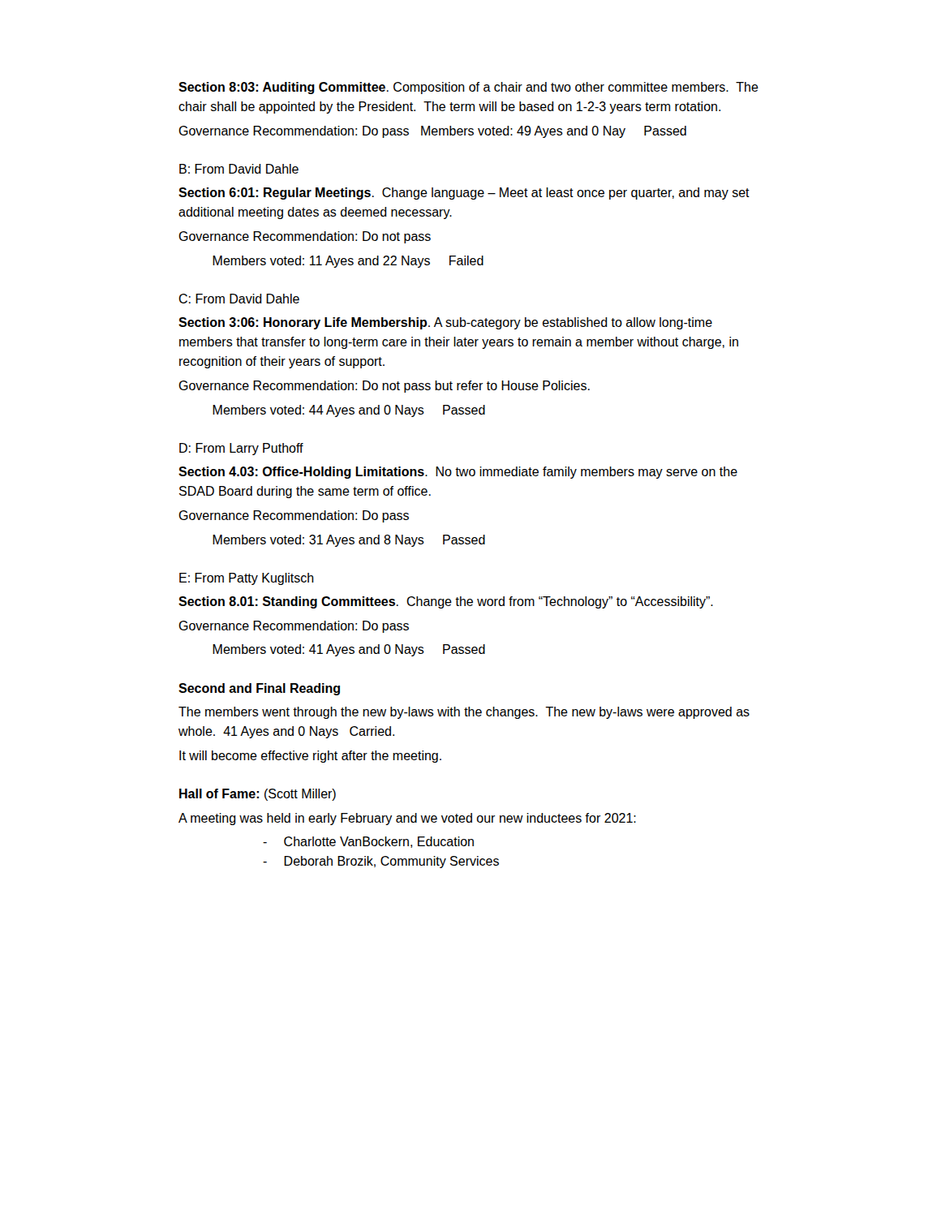Section 8:03: Auditing Committee. Composition of a chair and two other committee members. The chair shall be appointed by the President. The term will be based on 1-2-3 years term rotation.
Governance Recommendation: Do pass Members voted: 49 Ayes and 0 Nay Passed
B: From David Dahle
Section 6:01: Regular Meetings. Change language – Meet at least once per quarter, and may set additional meeting dates as deemed necessary.
Governance Recommendation: Do not pass
Members voted: 11 Ayes and 22 Nays Failed
C: From David Dahle
Section 3:06: Honorary Life Membership. A sub-category be established to allow long-time members that transfer to long-term care in their later years to remain a member without charge, in recognition of their years of support.
Governance Recommendation: Do not pass but refer to House Policies.
Members voted: 44 Ayes and 0 Nays Passed
D: From Larry Puthoff
Section 4.03: Office-Holding Limitations. No two immediate family members may serve on the SDAD Board during the same term of office.
Governance Recommendation: Do pass
Members voted: 31 Ayes and 8 Nays Passed
E: From Patty Kuglitsch
Section 8.01: Standing Committees. Change the word from “Technology” to “Accessibility”.
Governance Recommendation: Do pass
Members voted: 41 Ayes and 0 Nays Passed
Second and Final Reading
The members went through the new by-laws with the changes. The new by-laws were approved as whole. 41 Ayes and 0 Nays Carried.
It will become effective right after the meeting.
Hall of Fame: (Scott Miller)
A meeting was held in early February and we voted our new inductees for 2021:
Charlotte VanBockern, Education
Deborah Brozik, Community Services